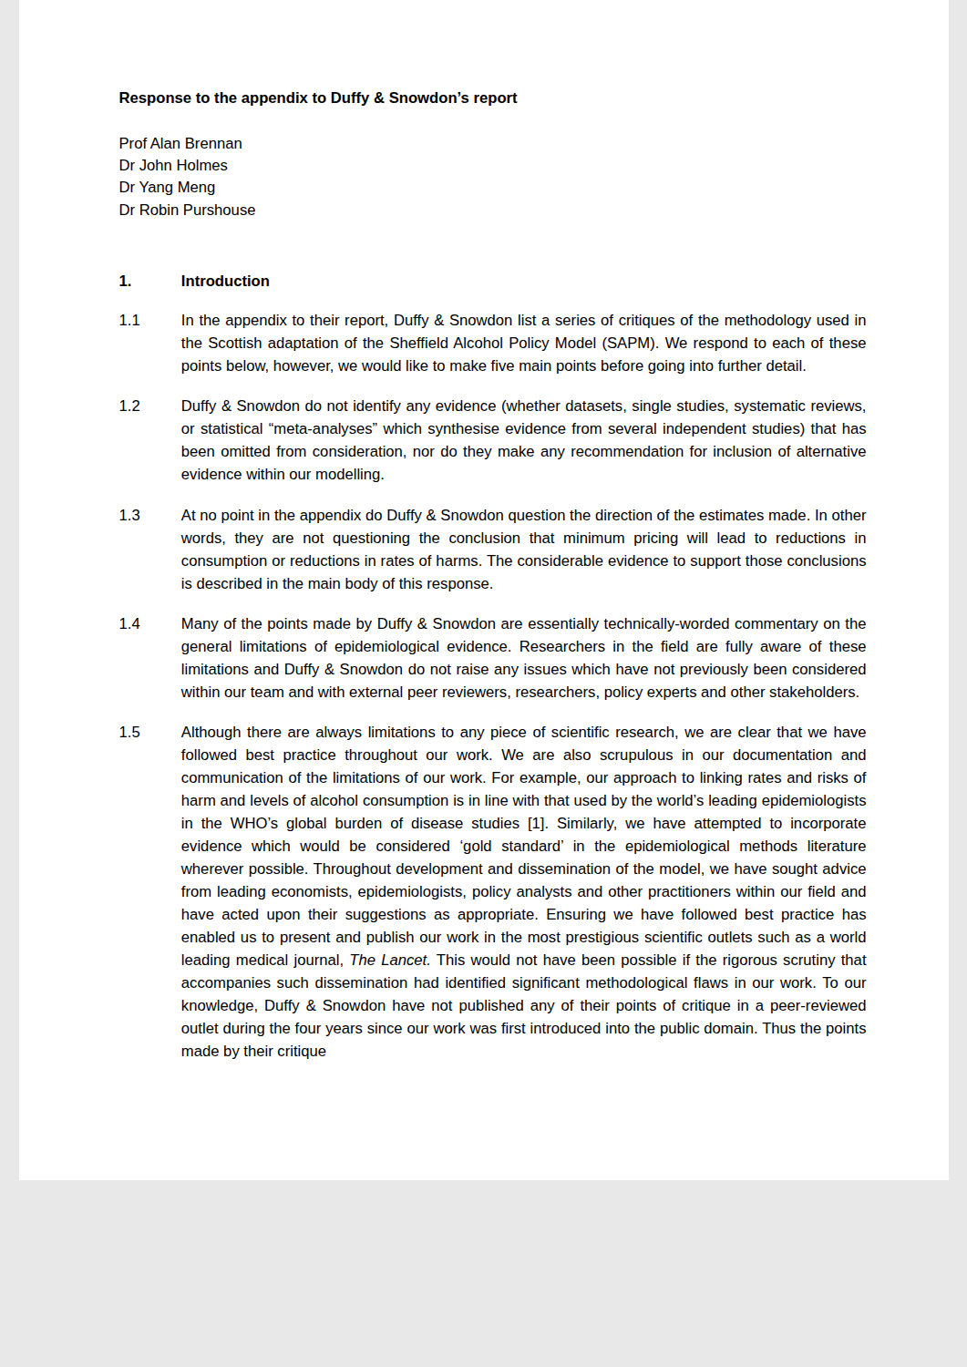Response to the appendix to Duffy & Snowdon’s report
Prof Alan Brennan
Dr John Holmes
Dr Yang Meng
Dr Robin Purshouse
1. Introduction
1.1 In the appendix to their report, Duffy & Snowdon list a series of critiques of the methodology used in the Scottish adaptation of the Sheffield Alcohol Policy Model (SAPM). We respond to each of these points below, however, we would like to make five main points before going into further detail.
1.2 Duffy & Snowdon do not identify any evidence (whether datasets, single studies, systematic reviews, or statistical “meta-analyses” which synthesise evidence from several independent studies) that has been omitted from consideration, nor do they make any recommendation for inclusion of alternative evidence within our modelling.
1.3 At no point in the appendix do Duffy & Snowdon question the direction of the estimates made. In other words, they are not questioning the conclusion that minimum pricing will lead to reductions in consumption or reductions in rates of harms. The considerable evidence to support those conclusions is described in the main body of this response.
1.4 Many of the points made by Duffy & Snowdon are essentially technically-worded commentary on the general limitations of epidemiological evidence. Researchers in the field are fully aware of these limitations and Duffy & Snowdon do not raise any issues which have not previously been considered within our team and with external peer reviewers, researchers, policy experts and other stakeholders.
1.5 Although there are always limitations to any piece of scientific research, we are clear that we have followed best practice throughout our work. We are also scrupulous in our documentation and communication of the limitations of our work. For example, our approach to linking rates and risks of harm and levels of alcohol consumption is in line with that used by the world’s leading epidemiologists in the WHO’s global burden of disease studies [1]. Similarly, we have attempted to incorporate evidence which would be considered ‘gold standard’ in the epidemiological methods literature wherever possible. Throughout development and dissemination of the model, we have sought advice from leading economists, epidemiologists, policy analysts and other practitioners within our field and have acted upon their suggestions as appropriate. Ensuring we have followed best practice has enabled us to present and publish our work in the most prestigious scientific outlets such as a world leading medical journal, The Lancet. This would not have been possible if the rigorous scrutiny that accompanies such dissemination had identified significant methodological flaws in our work. To our knowledge, Duffy & Snowdon have not published any of their points of critique in a peer-reviewed outlet during the four years since our work was first introduced into the public domain. Thus the points made by their critique